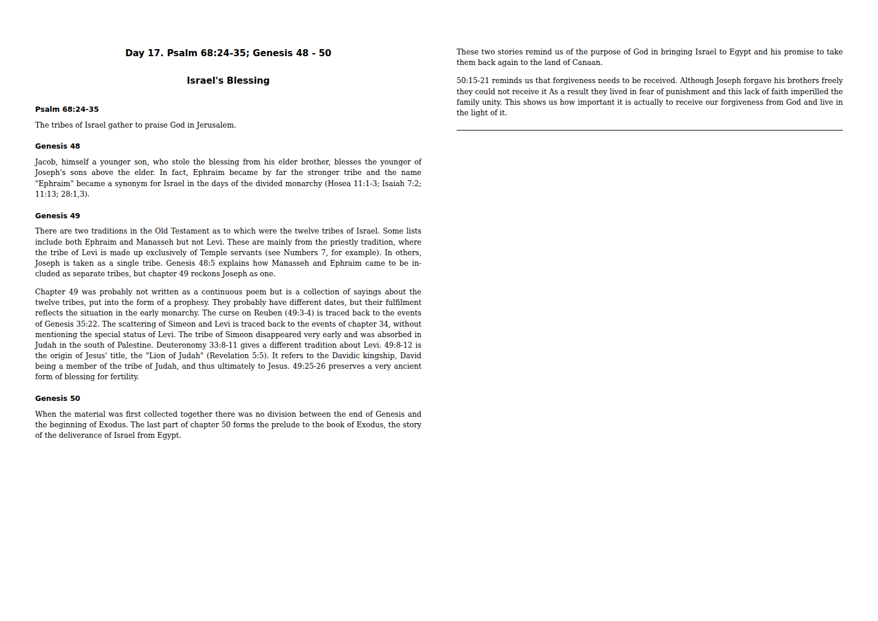Day 17. Psalm 68:24-35; Genesis 48 - 50
Israel's Blessing
Psalm 68:24-35
The tribes of Israel gather to praise God in Jerusalem.
Genesis 48
Jacob, himself a younger son, who stole the blessing from his elder brother, blesses the younger of Joseph's sons above the elder. In fact, Ephraim became by far the stronger tribe and the name "Ephraim" became a synonym for Israel in the days of the divided monarchy (Hosea 11:1-3; Isaiah 7:2; 11:13; 28:1,3).
Genesis 49
There are two traditions in the Old Testament as to which were the twelve tribes of Israel. Some lists include both Ephraim and Manasseh but not Levi. These are mainly from the priestly tradition, where the tribe of Levi is made up exclusively of Temple servants (see Numbers 7, for example). In others, Joseph is taken as a single tribe. Genesis 48:5 explains how Manasseh and Ephraim came to be included as separate tribes, but chapter 49 reckons Joseph as one.
Chapter 49 was probably not written as a continuous poem but is a collection of sayings about the twelve tribes, put into the form of a prophesy. They probably have different dates, but their fulfilment reflects the situation in the early monarchy. The curse on Reuben (49:3-4) is traced back to the events of Genesis 35:22. The scattering of Simeon and Levi is traced back to the events of chapter 34, without mentioning the special status of Levi. The tribe of Simeon disappeared very early and was absorbed in Judah in the south of Palestine. Deuteronomy 33:8-11 gives a different tradition about Levi. 49:8-12 is the origin of Jesus' title, the "Lion of Judah" (Revelation 5:5). It refers to the Davidic kingship, David being a member of the tribe of Judah, and thus ultimately to Jesus. 49:25-26 preserves a very ancient form of blessing for fertility.
Genesis 50
When the material was first collected together there was no division between the end of Genesis and the beginning of Exodus. The last part of chapter 50 forms the prelude to the book of Exodus, the story of the deliverance of Israel from Egypt.
These two stories remind us of the purpose of God in bringing Israel to Egypt and his promise to take them back again to the land of Canaan.
50:15-21 reminds us that forgiveness needs to be received. Although Joseph forgave his brothers freely they could not receive it As a result they lived in fear of punishment and this lack of faith imperilled the family unity. This shows us how important it is actually to receive our forgiveness from God and live in the light of it.